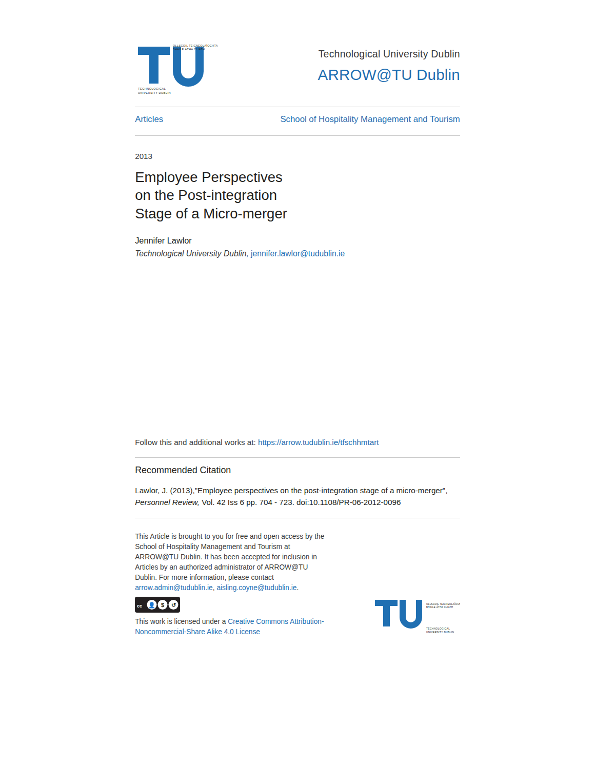OLLSCOIL TEICNEOLAÍOCHTA BHAILE ÁTHA CLIATH TECHNOLOGICAL UNIVERSITY DUBLIN
Technological University Dublin
ARROW@TU Dublin
Articles
School of Hospitality Management and Tourism
2013
Employee Perspectives on the Post-integration Stage of a Micro-merger
Jennifer Lawlor
Technological University Dublin, jennifer.lawlor@tudublin.ie
Follow this and additional works at: https://arrow.tudublin.ie/tfschhmtart
Recommended Citation
Lawlor, J. (2013),"Employee perspectives on the post-integration stage of a micro-merger", Personnel Review, Vol. 42 Iss 6 pp. 704 - 723. doi:10.1108/PR-06-2012-0096
This Article is brought to you for free and open access by the School of Hospitality Management and Tourism at ARROW@TU Dublin. It has been accepted for inclusion in Articles by an authorized administrator of ARROW@TU Dublin. For more information, please contact arrow.admin@tudublin.ie, aisling.coyne@tudublin.ie.
cc 👤 $ ↺
This work is licensed under a Creative Commons Attribution-Noncommercial-Share Alike 4.0 License
OLLSCOIL TEICNEOLAÍOCHTA BHAILE ÁTHA CLIATH TECHNOLOGICAL UNIVERSITY DUBLIN